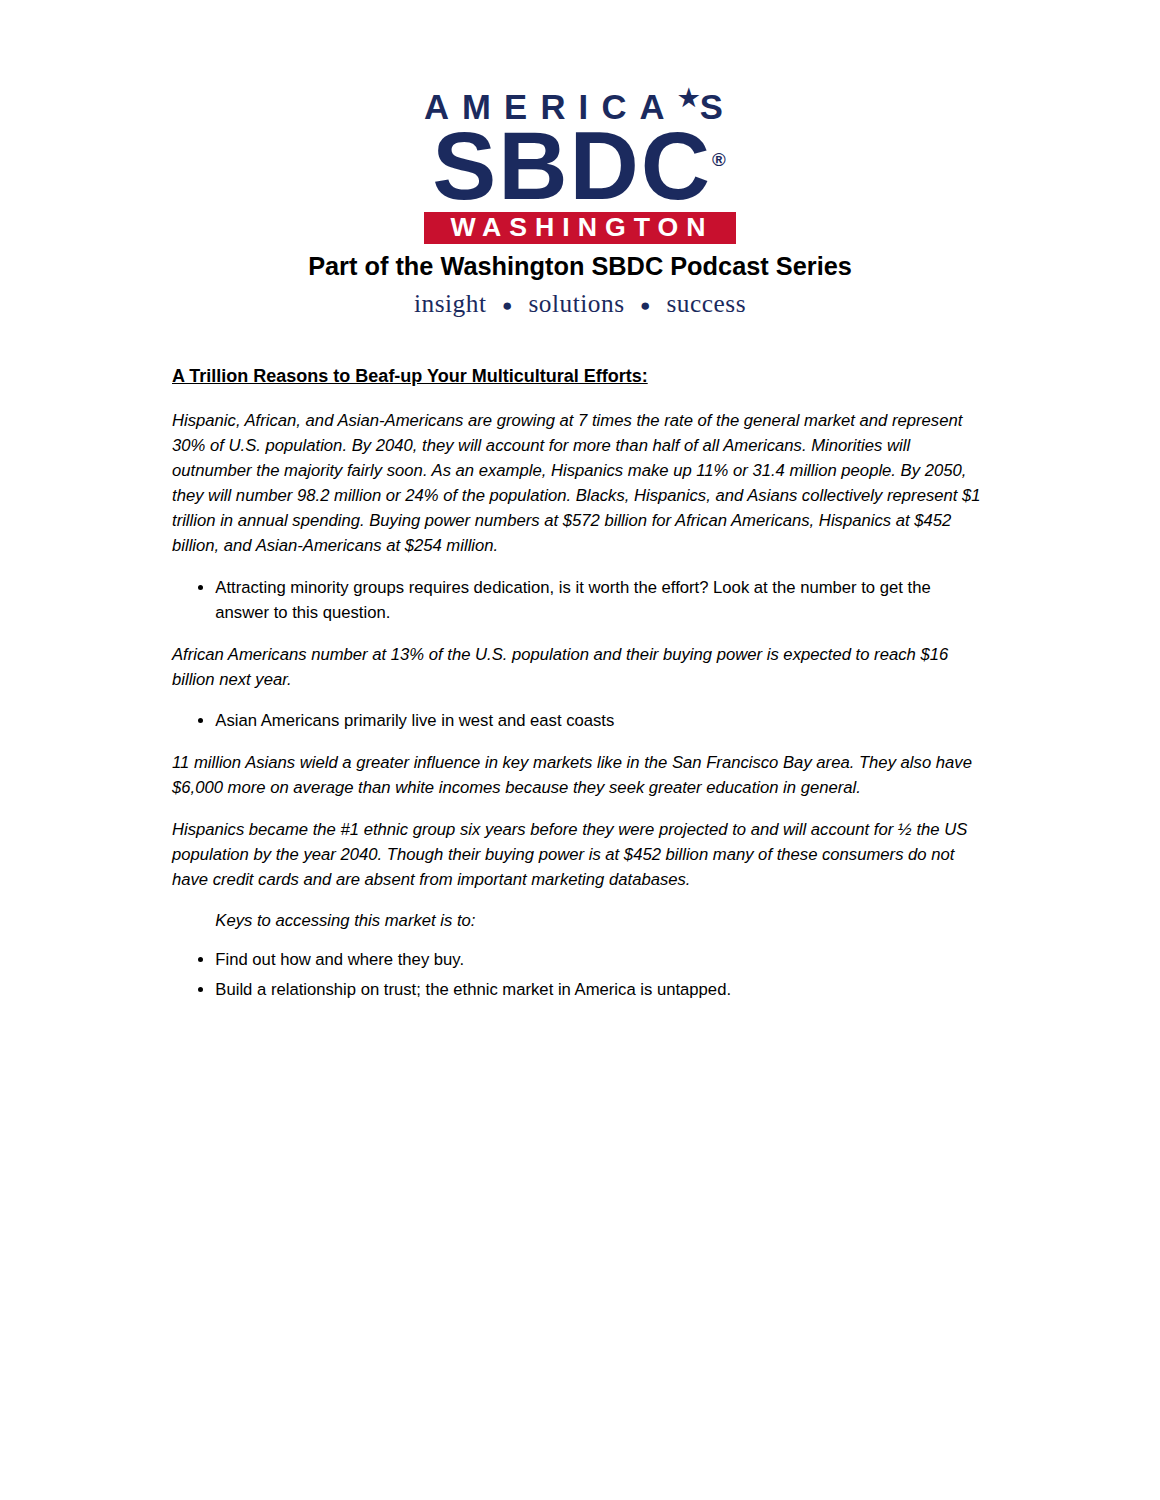AMERICA★S SBDC® WASHINGTON
Part of the Washington SBDC Podcast Series
insight ● solutions ● success
A Trillion Reasons to Beaf-up Your Multicultural Efforts:
Hispanic, African, and Asian-Americans are growing at 7 times the rate of the general market and represent 30% of U.S. population. By 2040, they will account for more than half of all Americans. Minorities will outnumber the majority fairly soon. As an example, Hispanics make up 11% or 31.4 million people. By 2050, they will number 98.2 million or 24% of the population. Blacks, Hispanics, and Asians collectively represent $1 trillion in annual spending. Buying power numbers at $572 billion for African Americans, Hispanics at $452 billion, and Asian-Americans at $254 million.
Attracting minority groups requires dedication, is it worth the effort? Look at the number to get the answer to this question.
African Americans number at 13% of the U.S. population and their buying power is expected to reach $16 billion next year.
Asian Americans primarily live in west and east coasts
11 million Asians wield a greater influence in key markets like in the San Francisco Bay area. They also have $6,000 more on average than white incomes because they seek greater education in general.
Hispanics became the #1 ethnic group six years before they were projected to and will account for ½ the US population by the year 2040. Though their buying power is at $452 billion many of these consumers do not have credit cards and are absent from important marketing databases.
Keys to accessing this market is to:
Find out how and where they buy.
Build a relationship on trust; the ethnic market in America is untapped.